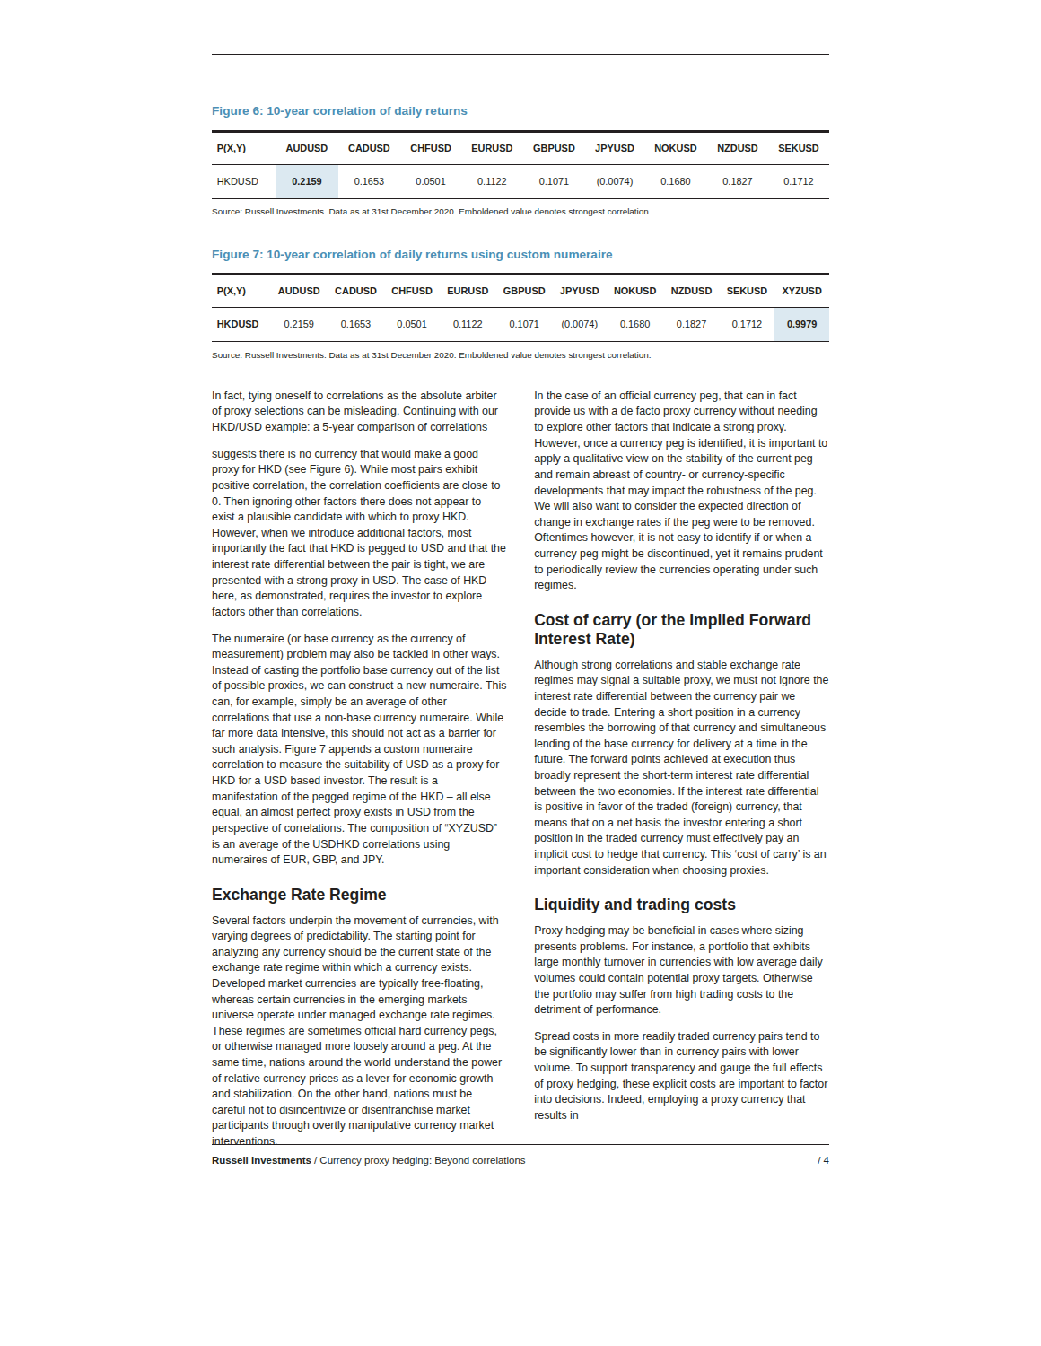Figure 6: 10-year correlation of daily returns
| P(X,Y) | AUDUSD | CADUSD | CHFUSD | EURUSD | GBPUSD | JPYUSD | NOKUSD | NZDUSD | SEKUSD |
| --- | --- | --- | --- | --- | --- | --- | --- | --- | --- |
| HKDUSD | 0.2159 | 0.1653 | 0.0501 | 0.1122 | 0.1071 | (0.0074) | 0.1680 | 0.1827 | 0.1712 |
Source: Russell Investments. Data as at 31st December 2020. Emboldened value denotes strongest correlation.
Figure 7: 10-year correlation of daily returns using custom numeraire
| P(X,Y) | AUDUSD | CADUSD | CHFUSD | EURUSD | GBPUSD | JPYUSD | NOKUSD | NZDUSD | SEKUSD | XYZUSD |
| --- | --- | --- | --- | --- | --- | --- | --- | --- | --- | --- |
| HKDUSD | 0.2159 | 0.1653 | 0.0501 | 0.1122 | 0.1071 | (0.0074) | 0.1680 | 0.1827 | 0.1712 | 0.9979 |
Source: Russell Investments. Data as at 31st December 2020. Emboldened value denotes strongest correlation.
In fact, tying oneself to correlations as the absolute arbiter of proxy selections can be misleading. Continuing with our HKD/USD example: a 5-year comparison of correlations
suggests there is no currency that would make a good proxy for HKD (see Figure 6). While most pairs exhibit positive correlation, the correlation coefficients are close to 0. Then ignoring other factors there does not appear to exist a plausible candidate with which to proxy HKD. However, when we introduce additional factors, most importantly the fact that HKD is pegged to USD and that the interest rate differential between the pair is tight, we are presented with a strong proxy in USD. The case of HKD here, as demonstrated, requires the investor to explore factors other than correlations.
The numeraire (or base currency as the currency of measurement) problem may also be tackled in other ways. Instead of casting the portfolio base currency out of the list of possible proxies, we can construct a new numeraire. This can, for example, simply be an average of other correlations that use a non-base currency numeraire. While far more data intensive, this should not act as a barrier for such analysis. Figure 7 appends a custom numeraire correlation to measure the suitability of USD as a proxy for HKD for a USD based investor. The result is a manifestation of the pegged regime of the HKD – all else equal, an almost perfect proxy exists in USD from the perspective of correlations. The composition of “XYZUSD” is an average of the USDHKD correlations using numeraires of EUR, GBP, and JPY.
Exchange Rate Regime
Several factors underpin the movement of currencies, with varying degrees of predictability. The starting point for analyzing any currency should be the current state of the exchange rate regime within which a currency exists. Developed market currencies are typically free-floating, whereas certain currencies in the emerging markets universe operate under managed exchange rate regimes. These regimes are sometimes official hard currency pegs, or otherwise managed more loosely around a peg. At the same time, nations around the world understand the power of relative currency prices as a lever for economic growth and stabilization. On the other hand, nations must be careful not to disincentivize or disenfranchise market participants through overtly manipulative currency market interventions.
In the case of an official currency peg, that can in fact provide us with a de facto proxy currency without needing to explore other factors that indicate a strong proxy. However, once a currency peg is identified, it is important to apply a qualitative view on the stability of the current peg and remain abreast of country- or currency-specific developments that may impact the robustness of the peg. We will also want to consider the expected direction of change in exchange rates if the peg were to be removed. Oftentimes however, it is not easy to identify if or when a currency peg might be discontinued, yet it remains prudent to periodically review the currencies operating under such regimes.
Cost of carry (or the Implied Forward Interest Rate)
Although strong correlations and stable exchange rate regimes may signal a suitable proxy, we must not ignore the interest rate differential between the currency pair we decide to trade. Entering a short position in a currency resembles the borrowing of that currency and simultaneous lending of the base currency for delivery at a time in the future. The forward points achieved at execution thus broadly represent the short-term interest rate differential between the two economies. If the interest rate differential is positive in favor of the traded (foreign) currency, that means that on a net basis the investor entering a short position in the traded currency must effectively pay an implicit cost to hedge that currency. This ‘cost of carry’ is an important consideration when choosing proxies.
Liquidity and trading costs
Proxy hedging may be beneficial in cases where sizing presents problems. For instance, a portfolio that exhibits large monthly turnover in currencies with low average daily volumes could contain potential proxy targets. Otherwise the portfolio may suffer from high trading costs to the detriment of performance.
Spread costs in more readily traded currency pairs tend to be significantly lower than in currency pairs with lower volume. To support transparency and gauge the full effects of proxy hedging, these explicit costs are important to factor into decisions. Indeed, employing a proxy currency that results in
Russell Investments / Currency proxy hedging: Beyond correlations
/ 4